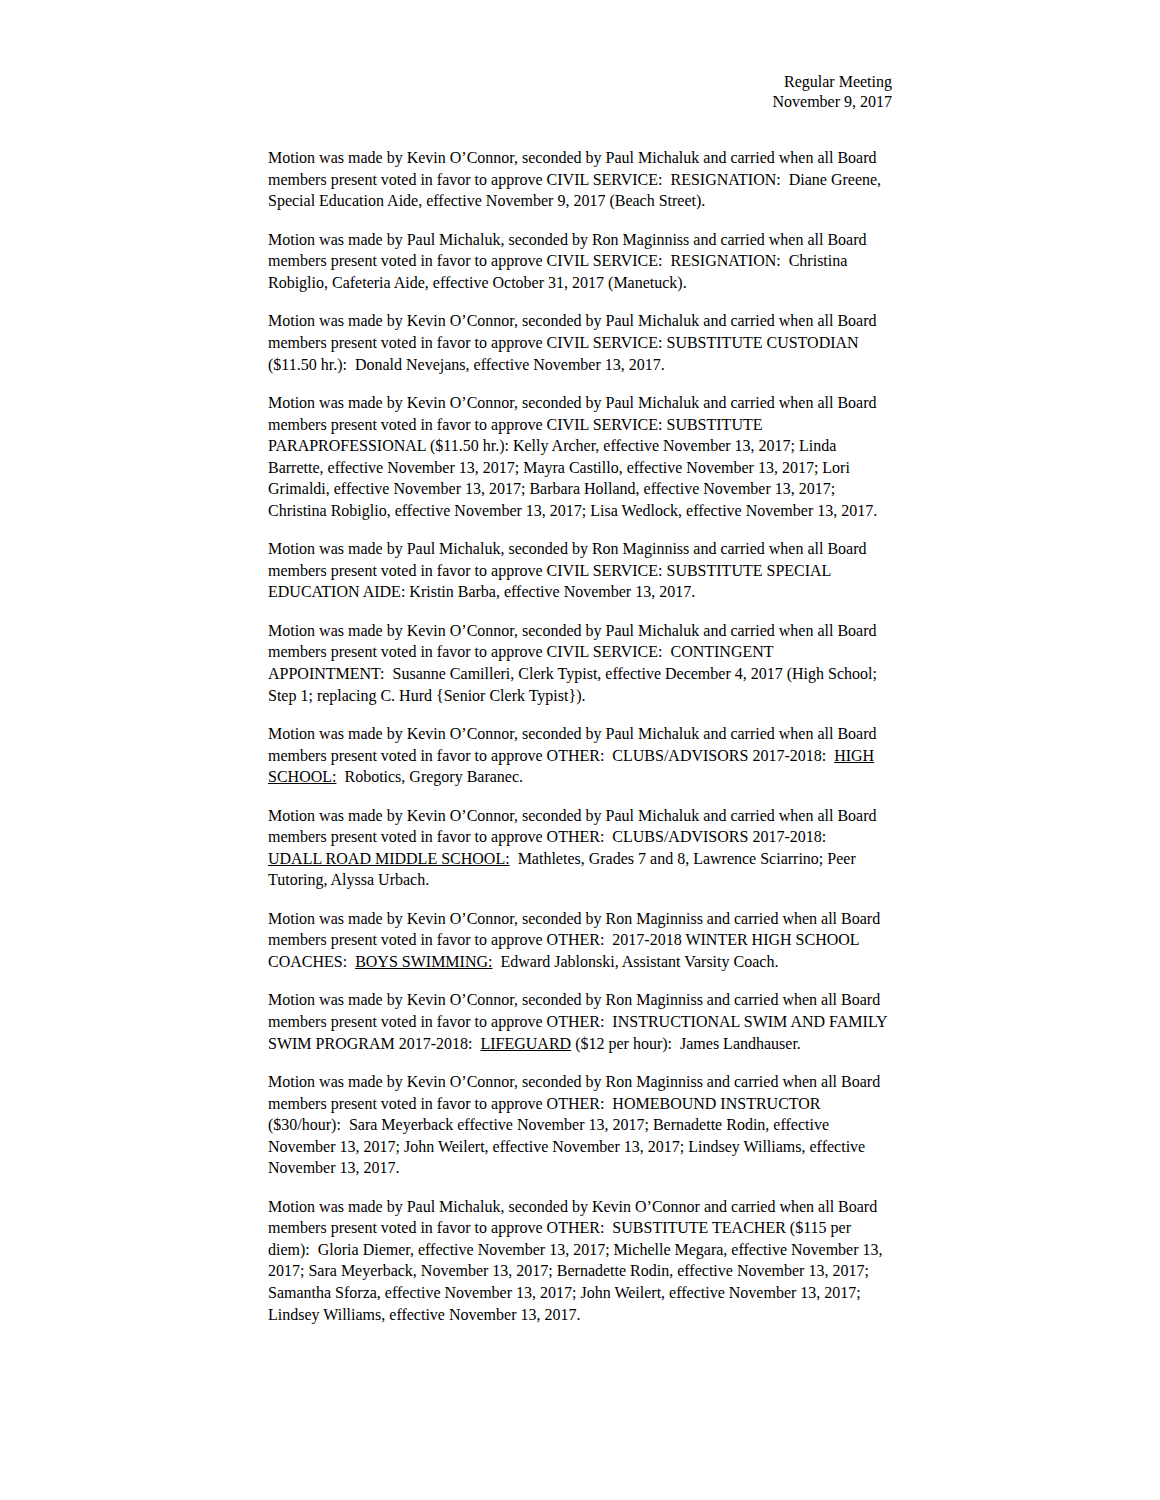Regular Meeting
November 9, 2017
Motion was made by Kevin O’Connor, seconded by Paul Michaluk and carried when all Board members present voted in favor to approve CIVIL SERVICE: RESIGNATION: Diane Greene, Special Education Aide, effective November 9, 2017 (Beach Street).
Motion was made by Paul Michaluk, seconded by Ron Maginniss and carried when all Board members present voted in favor to approve CIVIL SERVICE: RESIGNATION: Christina Robiglio, Cafeteria Aide, effective October 31, 2017 (Manetuck).
Motion was made by Kevin O’Connor, seconded by Paul Michaluk and carried when all Board members present voted in favor to approve CIVIL SERVICE: SUBSTITUTE CUSTODIAN ($11.50 hr.): Donald Nevejans, effective November 13, 2017.
Motion was made by Kevin O’Connor, seconded by Paul Michaluk and carried when all Board members present voted in favor to approve CIVIL SERVICE: SUBSTITUTE PARAPROFESSIONAL ($11.50 hr.): Kelly Archer, effective November 13, 2017; Linda Barrette, effective November 13, 2017; Mayra Castillo, effective November 13, 2017; Lori Grimaldi, effective November 13, 2017; Barbara Holland, effective November 13, 2017; Christina Robiglio, effective November 13, 2017; Lisa Wedlock, effective November 13, 2017.
Motion was made by Paul Michaluk, seconded by Ron Maginniss and carried when all Board members present voted in favor to approve CIVIL SERVICE: SUBSTITUTE SPECIAL EDUCATION AIDE: Kristin Barba, effective November 13, 2017.
Motion was made by Kevin O’Connor, seconded by Paul Michaluk and carried when all Board members present voted in favor to approve CIVIL SERVICE: CONTINGENT APPOINTMENT: Susanne Camilleri, Clerk Typist, effective December 4, 2017 (High School; Step 1; replacing C. Hurd {Senior Clerk Typist}).
Motion was made by Kevin O’Connor, seconded by Paul Michaluk and carried when all Board members present voted in favor to approve OTHER: CLUBS/ADVISORS 2017-2018: HIGH SCHOOL: Robotics, Gregory Baranec.
Motion was made by Kevin O’Connor, seconded by Paul Michaluk and carried when all Board members present voted in favor to approve OTHER: CLUBS/ADVISORS 2017-2018: UDALL ROAD MIDDLE SCHOOL: Mathletes, Grades 7 and 8, Lawrence Sciarrino; Peer Tutoring, Alyssa Urbach.
Motion was made by Kevin O’Connor, seconded by Ron Maginniss and carried when all Board members present voted in favor to approve OTHER: 2017-2018 WINTER HIGH SCHOOL COACHES: BOYS SWIMMING: Edward Jablonski, Assistant Varsity Coach.
Motion was made by Kevin O’Connor, seconded by Ron Maginniss and carried when all Board members present voted in favor to approve OTHER: INSTRUCTIONAL SWIM AND FAMILY SWIM PROGRAM 2017-2018: LIFEGUARD ($12 per hour): James Landhauser.
Motion was made by Kevin O’Connor, seconded by Ron Maginniss and carried when all Board members present voted in favor to approve OTHER: HOMEBOUND INSTRUCTOR ($30/hour): Sara Meyerback effective November 13, 2017; Bernadette Rodin, effective November 13, 2017; John Weilert, effective November 13, 2017; Lindsey Williams, effective November 13, 2017.
Motion was made by Paul Michaluk, seconded by Kevin O’Connor and carried when all Board members present voted in favor to approve OTHER: SUBSTITUTE TEACHER ($115 per diem): Gloria Diemer, effective November 13, 2017; Michelle Megara, effective November 13, 2017; Sara Meyerback, November 13, 2017; Bernadette Rodin, effective November 13, 2017; Samantha Sforza, effective November 13, 2017; John Weilert, effective November 13, 2017; Lindsey Williams, effective November 13, 2017.